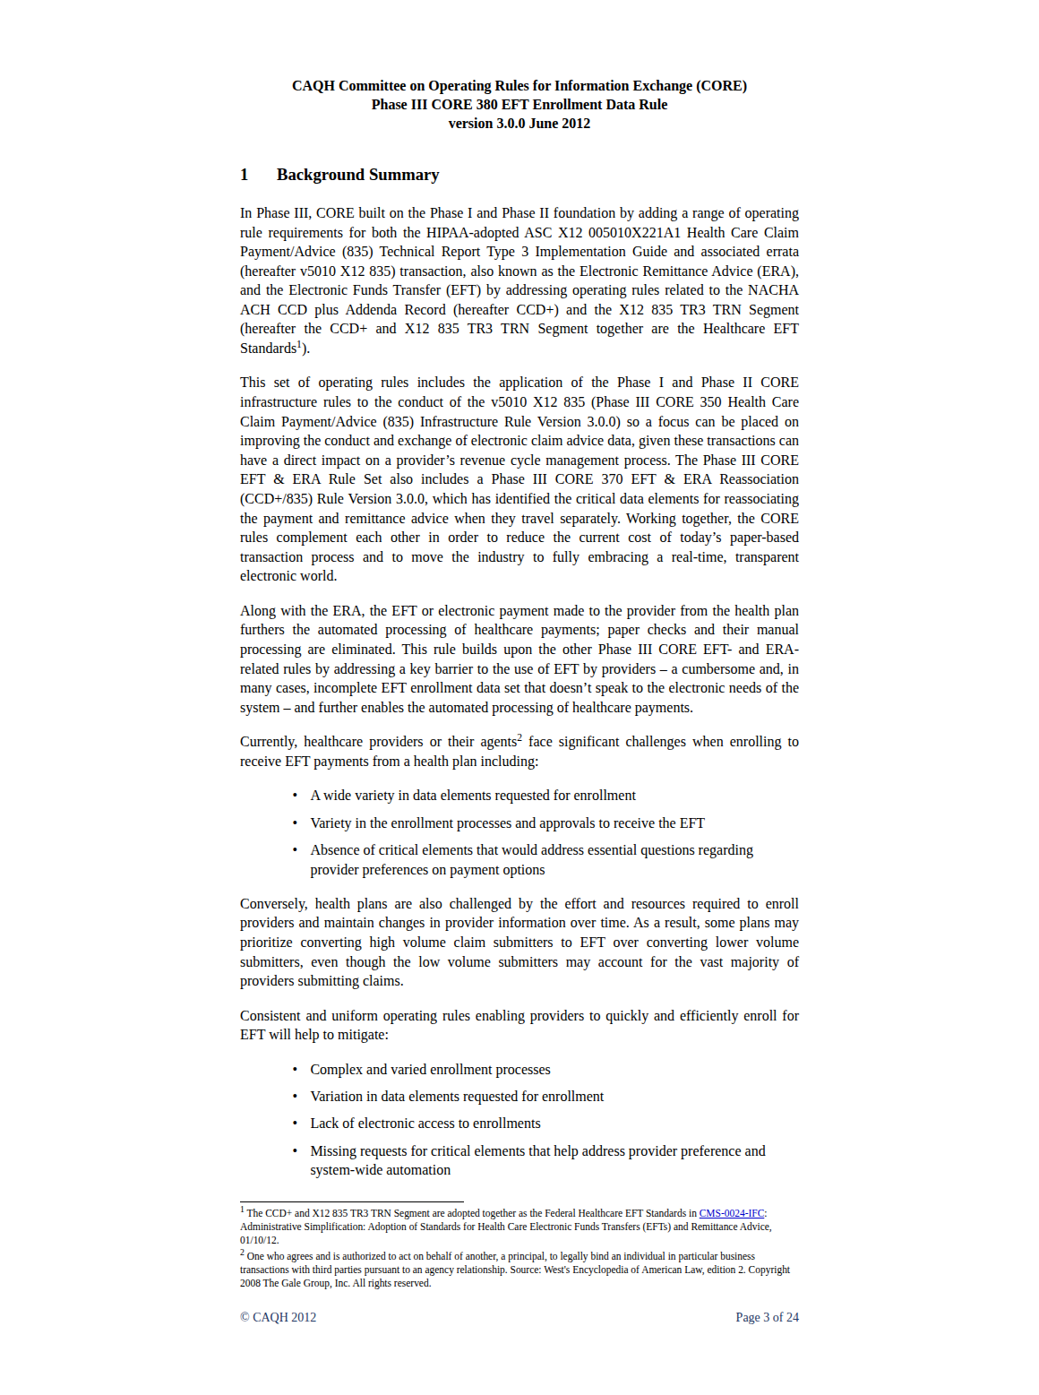CAQH Committee on Operating Rules for Information Exchange (CORE)
Phase III CORE 380 EFT Enrollment Data Rule
version 3.0.0 June 2012
1 Background Summary
In Phase III, CORE built on the Phase I and Phase II foundation by adding a range of operating rule requirements for both the HIPAA-adopted ASC X12 005010X221A1 Health Care Claim Payment/Advice (835) Technical Report Type 3 Implementation Guide and associated errata (hereafter v5010 X12 835) transaction, also known as the Electronic Remittance Advice (ERA), and the Electronic Funds Transfer (EFT) by addressing operating rules related to the NACHA ACH CCD plus Addenda Record (hereafter CCD+) and the X12 835 TR3 TRN Segment (hereafter the CCD+ and X12 835 TR3 TRN Segment together are the Healthcare EFT Standards1).
This set of operating rules includes the application of the Phase I and Phase II CORE infrastructure rules to the conduct of the v5010 X12 835 (Phase III CORE 350 Health Care Claim Payment/Advice (835) Infrastructure Rule Version 3.0.0) so a focus can be placed on improving the conduct and exchange of electronic claim advice data, given these transactions can have a direct impact on a provider’s revenue cycle management process. The Phase III CORE EFT & ERA Rule Set also includes a Phase III CORE 370 EFT & ERA Reassociation (CCD+/835) Rule Version 3.0.0, which has identified the critical data elements for reassociating the payment and remittance advice when they travel separately. Working together, the CORE rules complement each other in order to reduce the current cost of today’s paper-based transaction process and to move the industry to fully embracing a real-time, transparent electronic world.
Along with the ERA, the EFT or electronic payment made to the provider from the health plan furthers the automated processing of healthcare payments; paper checks and their manual processing are eliminated. This rule builds upon the other Phase III CORE EFT- and ERA-related rules by addressing a key barrier to the use of EFT by providers – a cumbersome and, in many cases, incomplete EFT enrollment data set that doesn’t speak to the electronic needs of the system – and further enables the automated processing of healthcare payments.
Currently, healthcare providers or their agents2 face significant challenges when enrolling to receive EFT payments from a health plan including:
A wide variety in data elements requested for enrollment
Variety in the enrollment processes and approvals to receive the EFT
Absence of critical elements that would address essential questions regarding provider preferences on payment options
Conversely, health plans are also challenged by the effort and resources required to enroll providers and maintain changes in provider information over time. As a result, some plans may prioritize converting high volume claim submitters to EFT over converting lower volume submitters, even though the low volume submitters may account for the vast majority of providers submitting claims.
Consistent and uniform operating rules enabling providers to quickly and efficiently enroll for EFT will help to mitigate:
Complex and varied enrollment processes
Variation in data elements requested for enrollment
Lack of electronic access to enrollments
Missing requests for critical elements that help address provider preference and system-wide automation
1 The CCD+ and X12 835 TR3 TRN Segment are adopted together as the Federal Healthcare EFT Standards in CMS-0024-IFC: Administrative Simplification: Adoption of Standards for Health Care Electronic Funds Transfers (EFTs) and Remittance Advice, 01/10/12.
2 One who agrees and is authorized to act on behalf of another, a principal, to legally bind an individual in particular business transactions with third parties pursuant to an agency relationship. Source: West's Encyclopedia of American Law, edition 2. Copyright 2008 The Gale Group, Inc. All rights reserved.
© CAQH 2012
Page 3 of 24